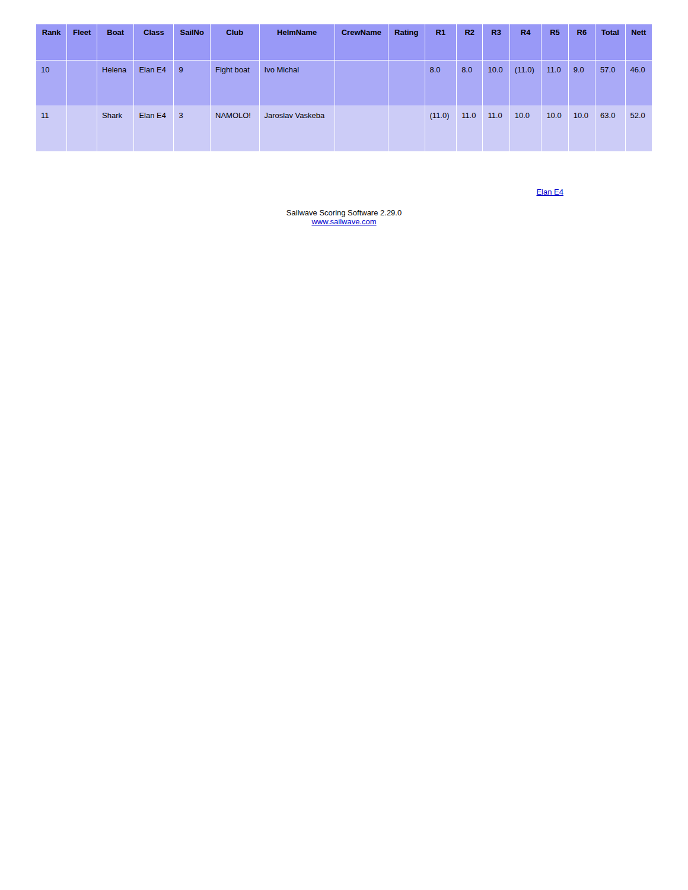| Rank | Fleet | Boat | Class | SailNo | Club | HelmName | CrewName | Rating | R1 | R2 | R3 | R4 | R5 | R6 | Total | Nett |
| --- | --- | --- | --- | --- | --- | --- | --- | --- | --- | --- | --- | --- | --- | --- | --- | --- |
| 10 | | Helena | Elan E4 | 9 | Fight boat | Ivo Michal | | | 8.0 | 8.0 | 10.0 | (11.0) | 11.0 | 9.0 | 57.0 | 46.0 |
| 11 | | Shark | Elan E4 | 3 | NAMOLO! | Jaroslav Vaskeba | | | (11.0) | 11.0 | 11.0 | 10.0 | 10.0 | 10.0 | 63.0 | 52.0 |
Elan E4
Sailwave Scoring Software 2.29.0
www.sailwave.com